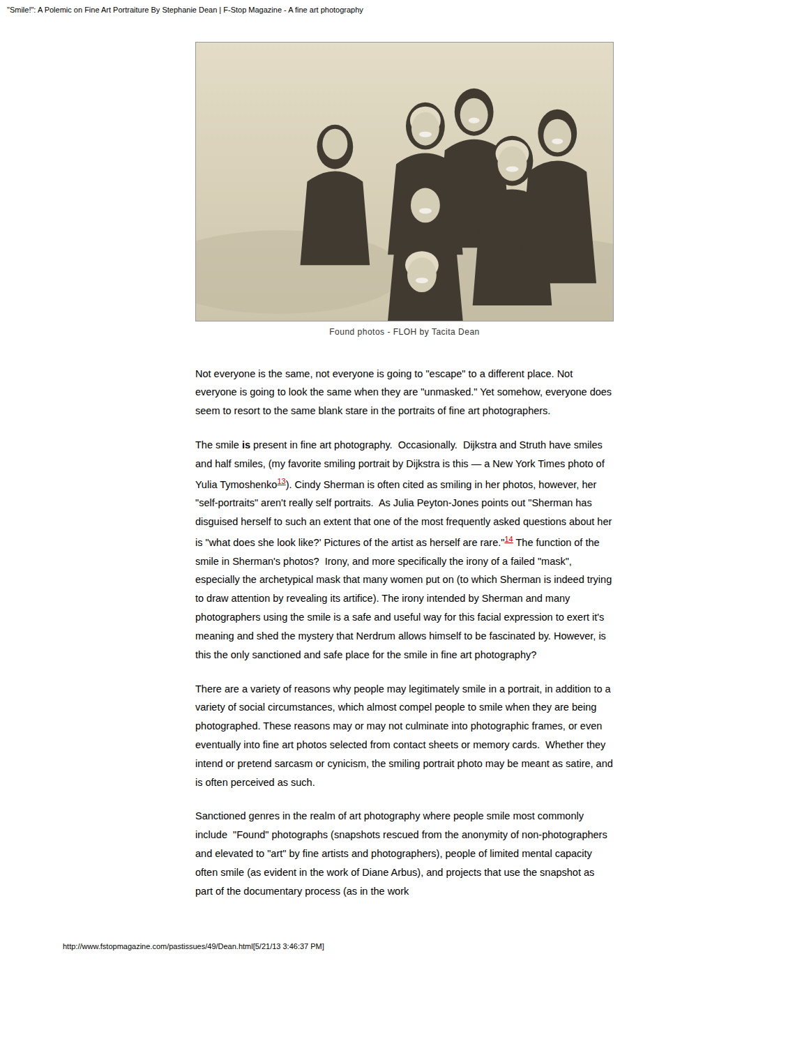"Smile!": A Polemic on Fine Art Portraiture By Stephanie Dean | F-Stop Magazine - A fine art photography
Found photos - FLOH by Tacita Dean
Not everyone is the same, not everyone is going to "escape" to a different place. Not everyone is going to look the same when they are "unmasked." Yet somehow, everyone does seem to resort to the same blank stare in the portraits of fine art photographers.
The smile is present in fine art photography. Occasionally. Dijkstra and Struth have smiles and half smiles, (my favorite smiling portrait by Dijkstra is this — a New York Times photo of Yulia Tymoshenko13). Cindy Sherman is often cited as smiling in her photos, however, her "self-portraits" aren't really self portraits. As Julia Peyton-Jones points out "Sherman has disguised herself to such an extent that one of the most frequently asked questions about her is "what does she look like?' Pictures of the artist as herself are rare."14 The function of the smile in Sherman's photos? Irony, and more specifically the irony of a failed "mask", especially the archetypical mask that many women put on (to which Sherman is indeed trying to draw attention by revealing its artifice). The irony intended by Sherman and many photographers using the smile is a safe and useful way for this facial expression to exert it's meaning and shed the mystery that Nerdrum allows himself to be fascinated by. However, is this the only sanctioned and safe place for the smile in fine art photography?
There are a variety of reasons why people may legitimately smile in a portrait, in addition to a variety of social circumstances, which almost compel people to smile when they are being photographed. These reasons may or may not culminate into photographic frames, or even eventually into fine art photos selected from contact sheets or memory cards. Whether they intend or pretend sarcasm or cynicism, the smiling portrait photo may be meant as satire, and is often perceived as such.
Sanctioned genres in the realm of art photography where people smile most commonly include "Found" photographs (snapshots rescued from the anonymity of non-photographers and elevated to "art" by fine artists and photographers), people of limited mental capacity often smile (as evident in the work of Diane Arbus), and projects that use the snapshot as part of the documentary process (as in the work
http://www.fstopmagazine.com/pastissues/49/Dean.html[5/21/13 3:46:37 PM]